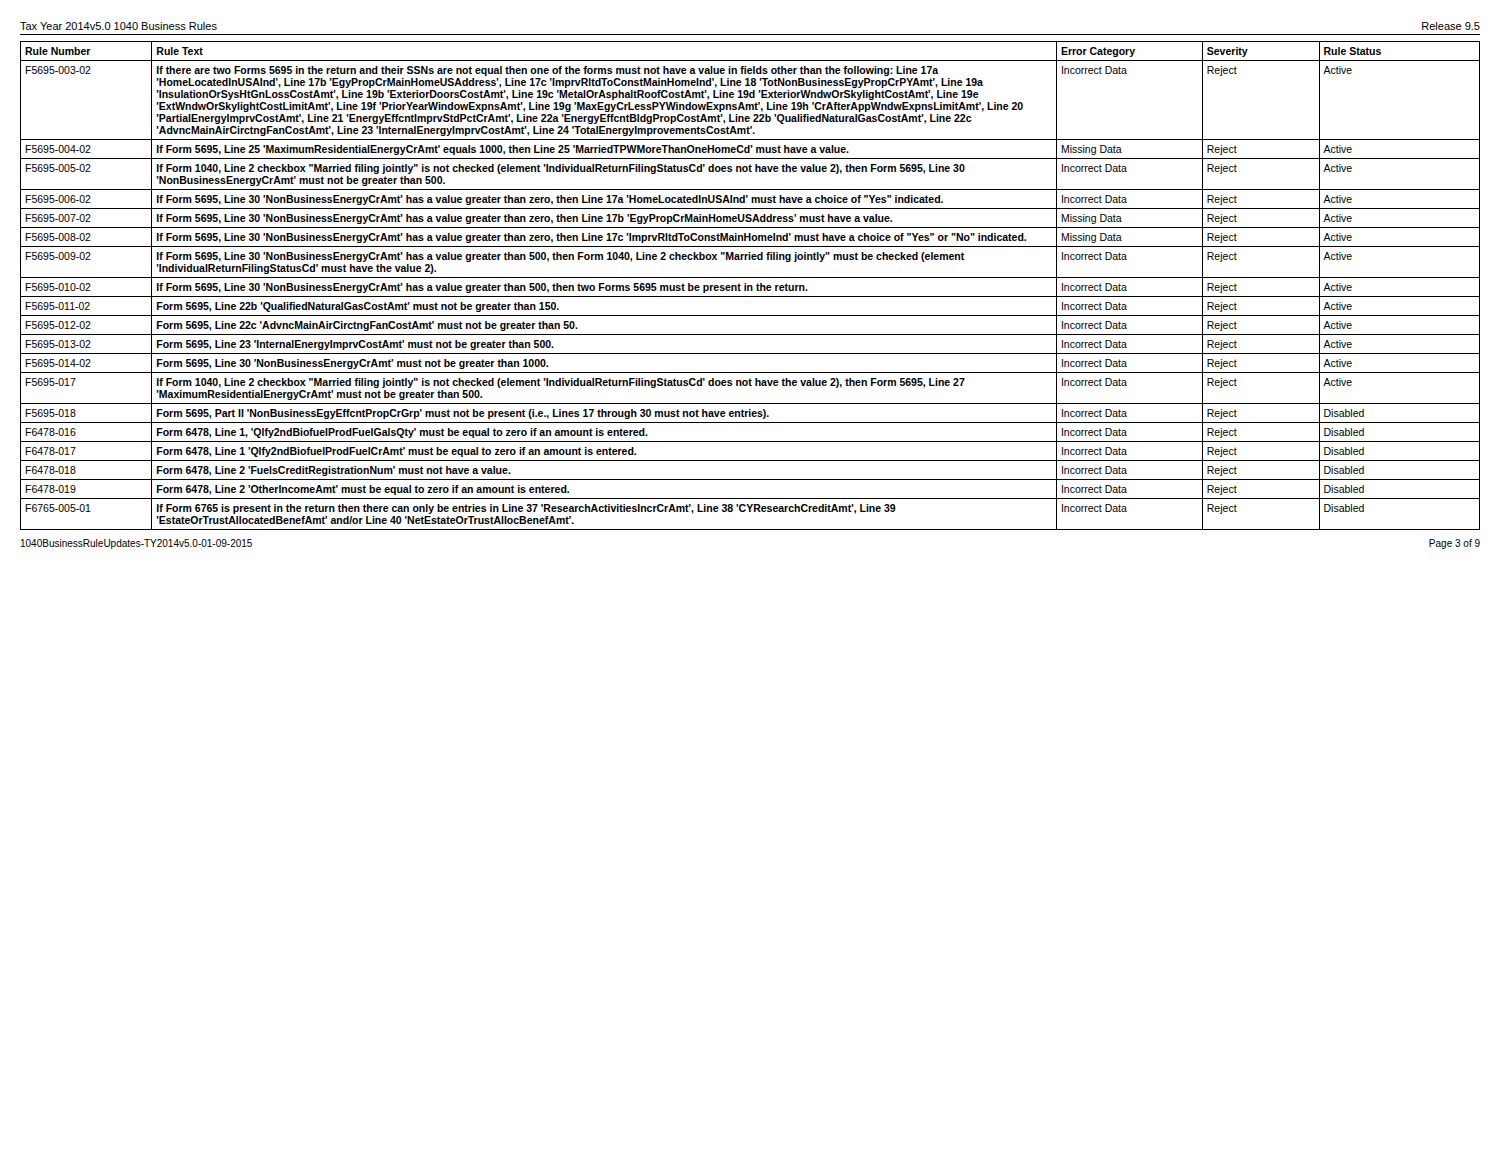Tax Year 2014v5.0 1040 Business Rules Release 9.5
| Rule Number | Rule Text | Error Category | Severity | Rule Status |
| --- | --- | --- | --- | --- |
| F5695-003-02 | If there are two Forms 5695 in the return and their SSNs are not equal then one of the forms must not have a value in fields other than the following: Line 17a 'HomeLocatedInUSAInd', Line 17b 'EgyPropCrMainHomeUSAddress', Line 17c 'ImprvRltdToConstMainHomeInd', Line 18 'TotNonBusinessEgyPropCrPYAmt', Line 19a 'InsulationOrSysHtGnLossCostAmt', Line 19b 'ExteriorDoorsCostAmt', Line 19c 'MetalOrAsphaltRoofCostAmt', Line 19d 'ExteriorWndwOrSkylightCostAmt', Line 19e 'ExtWndwOrSkylightCostLimitAmt', Line 19f 'PriorYearWindowExpnsAmt', Line 19g 'MaxEgyCrLessPYWindowExpnsAmt', Line 19h 'CrAfterAppWndwExpnsLimitAmt', Line 20 'PartialEnergyImprvCostAmt', Line 21 'EnergyEffcntImprvStdPctCrAmt', Line 22a 'EnergyEffcntBldgPropCostAmt', Line 22b 'QualifiedNaturalGasCostAmt', Line 22c 'AdvncMainAirCirctngFanCostAmt', Line 23 'InternalEnergyImprvCostAmt', Line 24 'TotalEnergyImprovementsCostAmt'. | Incorrect Data | Reject | Active |
| F5695-004-02 | If Form 5695, Line 25 'MaximumResidentialEnergyCrAmt' equals 1000, then Line 25 'MarriedTPWMoreThanOneHomeCd' must have a value. | Missing Data | Reject | Active |
| F5695-005-02 | If Form 1040, Line 2 checkbox "Married filing jointly" is not checked (element 'IndividualReturnFilingStatusCd' does not have the value 2), then Form 5695, Line 30 'NonBusinessEnergyCrAmt' must not be greater than 500. | Incorrect Data | Reject | Active |
| F5695-006-02 | If Form 5695, Line 30 'NonBusinessEnergyCrAmt' has a value greater than zero, then Line 17a 'HomeLocatedInUSAInd' must have a choice of "Yes" indicated. | Incorrect Data | Reject | Active |
| F5695-007-02 | If Form 5695, Line 30 'NonBusinessEnergyCrAmt' has a value greater than zero, then Line 17b 'EgyPropCrMainHomeUSAddress' must have a value. | Missing Data | Reject | Active |
| F5695-008-02 | If Form 5695, Line 30 'NonBusinessEnergyCrAmt' has a value greater than zero, then Line 17c 'ImprvRltdToConstMainHomeInd' must have a choice of "Yes" or "No" indicated. | Missing Data | Reject | Active |
| F5695-009-02 | If Form 5695, Line 30 'NonBusinessEnergyCrAmt' has a value greater than 500, then Form 1040, Line 2 checkbox "Married filing jointly" must be checked (element 'IndividualReturnFilingStatusCd' must have the value 2). | Incorrect Data | Reject | Active |
| F5695-010-02 | If Form 5695, Line 30 'NonBusinessEnergyCrAmt' has a value greater than 500, then two Forms 5695 must be present in the return. | Incorrect Data | Reject | Active |
| F5695-011-02 | Form 5695, Line 22b 'QualifiedNaturalGasCostAmt' must not be greater than 150. | Incorrect Data | Reject | Active |
| F5695-012-02 | Form 5695, Line 22c 'AdvncMainAirCirctngFanCostAmt' must not be greater than 50. | Incorrect Data | Reject | Active |
| F5695-013-02 | Form 5695, Line 23 'InternalEnergyImprvCostAmt' must not be greater than 500. | Incorrect Data | Reject | Active |
| F5695-014-02 | Form 5695, Line 30 'NonBusinessEnergyCrAmt' must not be greater than 1000. | Incorrect Data | Reject | Active |
| F5695-017 | If Form 1040, Line 2 checkbox "Married filing jointly" is not checked (element 'IndividualReturnFilingStatusCd' does not have the value 2), then Form 5695, Line 27 'MaximumResidentialEnergyCrAmt' must not be greater than 500. | Incorrect Data | Reject | Active |
| F5695-018 | Form 5695, Part II 'NonBusinessEgyEffcntPropCrGrp' must not be present (i.e., Lines 17 through 30 must not have entries). | Incorrect Data | Reject | Disabled |
| F6478-016 | Form 6478, Line 1, 'Qlfy2ndBiofuelProdFuelGalsQty' must be equal to zero if an amount is entered. | Incorrect Data | Reject | Disabled |
| F6478-017 | Form 6478, Line 1 'Qlfy2ndBiofuelProdFuelCrAmt' must be equal to zero if an amount is entered. | Incorrect Data | Reject | Disabled |
| F6478-018 | Form 6478, Line 2 'FuelsCreditRegistrationNum' must not have a value. | Incorrect Data | Reject | Disabled |
| F6478-019 | Form 6478, Line 2 'OtherIncomeAmt' must be equal to zero if an amount is entered. | Incorrect Data | Reject | Disabled |
| F6765-005-01 | If Form 6765 is present in the return then there can only be entries in Line 37 'ResearchActivitiesIncrCrAmt', Line 38 'CYResearchCreditAmt', Line 39 'EstateOrTrustAllocatedBenefAmt' and/or Line 40 'NetEstateOrTrustAllocBenefAmt'. | Incorrect Data | Reject | Disabled |
1040BusinessRuleUpdates-TY2014v5.0-01-09-2015 Page 3 of 9